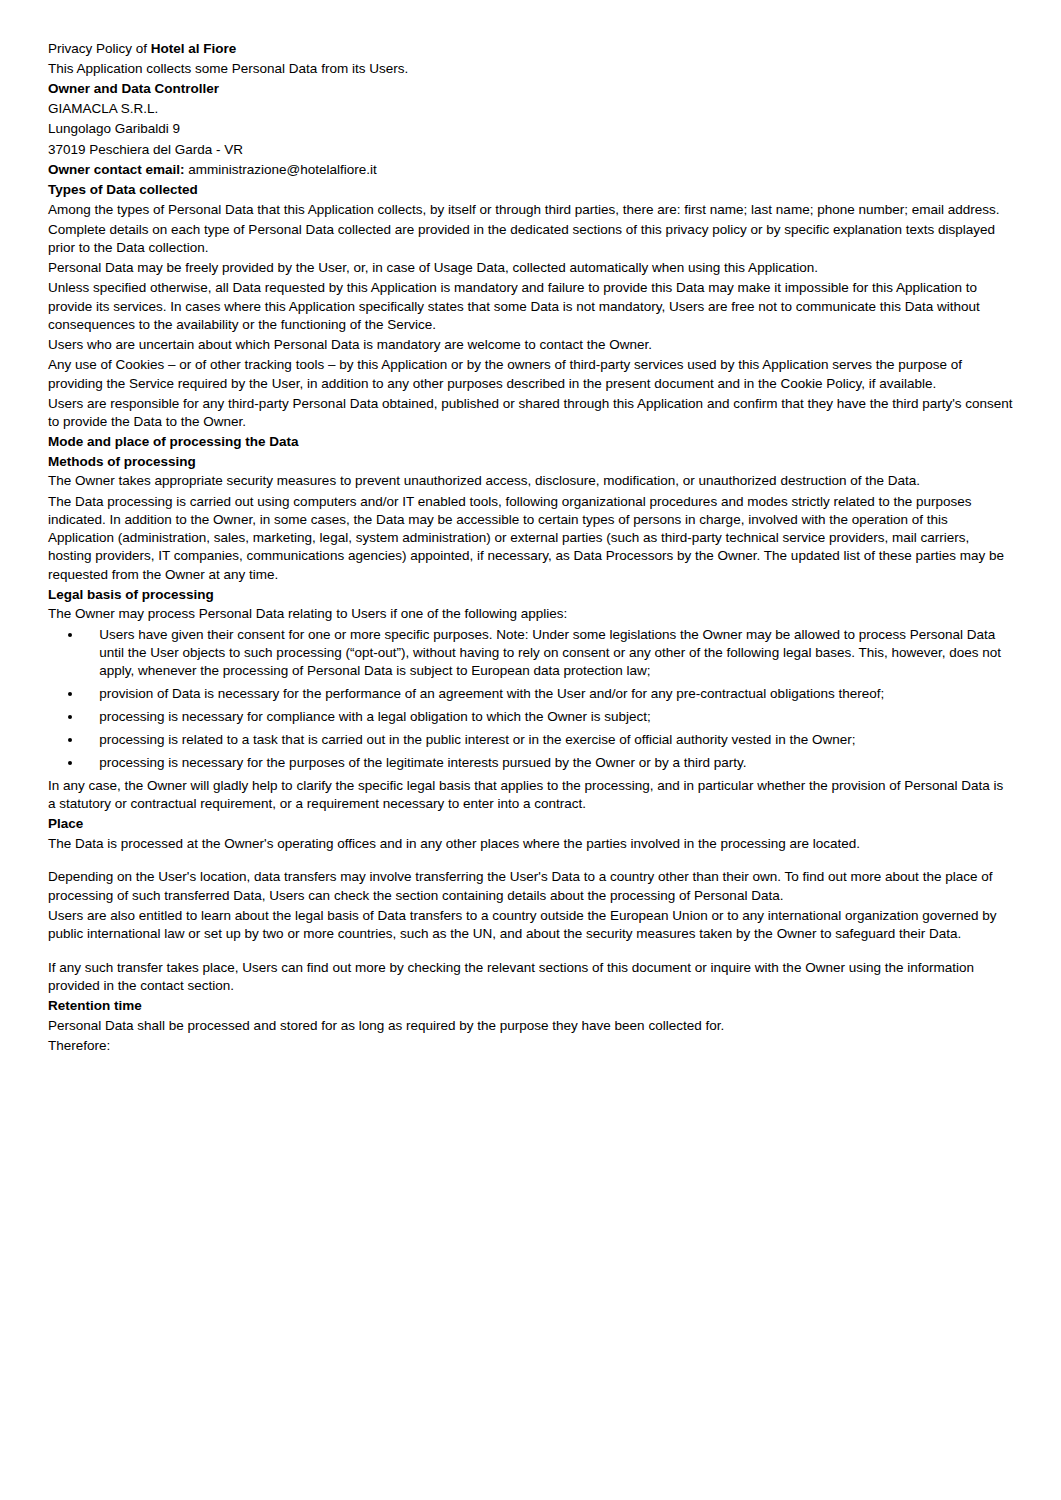Privacy Policy of Hotel al Fiore
This Application collects some Personal Data from its Users.
Owner and Data Controller
GIAMACLA S.R.L.
Lungolago Garibaldi 9
37019 Peschiera del Garda - VR
Owner contact email: amministrazione@hotelalfiore.it
Types of Data collected
Among the types of Personal Data that this Application collects, by itself or through third parties, there are: first name; last name; phone number; email address.
Complete details on each type of Personal Data collected are provided in the dedicated sections of this privacy policy or by specific explanation texts displayed prior to the Data collection.
Personal Data may be freely provided by the User, or, in case of Usage Data, collected automatically when using this Application.
Unless specified otherwise, all Data requested by this Application is mandatory and failure to provide this Data may make it impossible for this Application to provide its services. In cases where this Application specifically states that some Data is not mandatory, Users are free not to communicate this Data without consequences to the availability or the functioning of the Service.
Users who are uncertain about which Personal Data is mandatory are welcome to contact the Owner.
Any use of Cookies – or of other tracking tools – by this Application or by the owners of third-party services used by this Application serves the purpose of providing the Service required by the User, in addition to any other purposes described in the present document and in the Cookie Policy, if available.
Users are responsible for any third-party Personal Data obtained, published or shared through this Application and confirm that they have the third party's consent to provide the Data to the Owner.
Mode and place of processing the Data
Methods of processing
The Owner takes appropriate security measures to prevent unauthorized access, disclosure, modification, or unauthorized destruction of the Data.
The Data processing is carried out using computers and/or IT enabled tools, following organizational procedures and modes strictly related to the purposes indicated. In addition to the Owner, in some cases, the Data may be accessible to certain types of persons in charge, involved with the operation of this Application (administration, sales, marketing, legal, system administration) or external parties (such as third-party technical service providers, mail carriers, hosting providers, IT companies, communications agencies) appointed, if necessary, as Data Processors by the Owner. The updated list of these parties may be requested from the Owner at any time.
Legal basis of processing
The Owner may process Personal Data relating to Users if one of the following applies:
Users have given their consent for one or more specific purposes. Note: Under some legislations the Owner may be allowed to process Personal Data until the User objects to such processing (“opt-out”), without having to rely on consent or any other of the following legal bases. This, however, does not apply, whenever the processing of Personal Data is subject to European data protection law;
provision of Data is necessary for the performance of an agreement with the User and/or for any pre-contractual obligations thereof;
processing is necessary for compliance with a legal obligation to which the Owner is subject;
processing is related to a task that is carried out in the public interest or in the exercise of official authority vested in the Owner;
processing is necessary for the purposes of the legitimate interests pursued by the Owner or by a third party.
In any case, the Owner will gladly help to clarify the specific legal basis that applies to the processing, and in particular whether the provision of Personal Data is a statutory or contractual requirement, or a requirement necessary to enter into a contract.
Place
The Data is processed at the Owner's operating offices and in any other places where the parties involved in the processing are located.
Depending on the User's location, data transfers may involve transferring the User's Data to a country other than their own. To find out more about the place of processing of such transferred Data, Users can check the section containing details about the processing of Personal Data.
Users are also entitled to learn about the legal basis of Data transfers to a country outside the European Union or to any international organization governed by public international law or set up by two or more countries, such as the UN, and about the security measures taken by the Owner to safeguard their Data.
If any such transfer takes place, Users can find out more by checking the relevant sections of this document or inquire with the Owner using the information provided in the contact section.
Retention time
Personal Data shall be processed and stored for as long as required by the purpose they have been collected for.
Therefore: